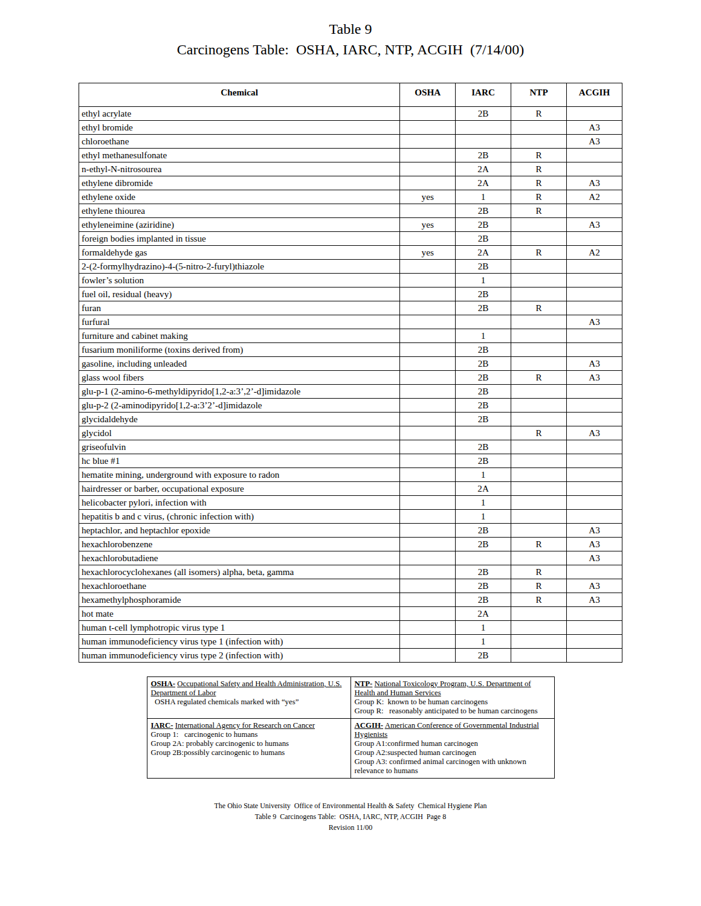Table 9 Carcinogens Table: OSHA, IARC, NTP, ACGIH (7/14/00)
| Chemical | OSHA | IARC | NTP | ACGIH |
| --- | --- | --- | --- | --- |
| ethyl acrylate | | 2B | R | |
| ethyl bromide | | | | A3 |
| chloroethane | | | | A3 |
| ethyl methanesulfonate | | 2B | R | |
| n-ethyl-N-nitrosourea | | 2A | R | |
| ethylene dibromide | | 2A | R | A3 |
| ethylene oxide | yes | 1 | R | A2 |
| ethylene thiourea | | 2B | R | |
| ethyleneimine (aziridine) | yes | 2B | | A3 |
| foreign bodies implanted in tissue | | 2B | | |
| formaldehyde gas | yes | 2A | R | A2 |
| 2-(2-formylhydrazino)-4-(5-nitro-2-furyl)thiazole | | 2B | | |
| fowler’s solution | | 1 | | |
| fuel oil, residual (heavy) | | 2B | | |
| furan | | 2B | R | |
| furfural | | | | A3 |
| furniture and cabinet making | | 1 | | |
| fusarium moniliforme (toxins derived from) | | 2B | | |
| gasoline, including unleaded | | 2B | | A3 |
| glass wool fibers | | 2B | R | A3 |
| glu-p-1 (2-amino-6-methyldipyrido[1,2-a:3’,2’-d]imidazole | | 2B | | |
| glu-p-2 (2-aminodipyrido[1,2-a:3’2’-d]imidazole | | 2B | | |
| glycidaldehyde | | 2B | | |
| glycidol | | | R | A3 |
| griseofulvin | | 2B | | |
| hc blue #1 | | 2B | | |
| hematite mining, underground with exposure to radon | | 1 | | |
| hairdresser or barber, occupational exposure | | 2A | | |
| helicobacter pylori, infection with | | 1 | | |
| hepatitis b and c virus, (chronic infection with) | | 1 | | |
| heptachlor, and heptachlor epoxide | | 2B | | A3 |
| hexachlorobenzene | | 2B | R | A3 |
| hexachlorobutadiene | | | | A3 |
| hexachlorocyclohexanes (all isomers) alpha, beta, gamma | | 2B | R | |
| hexachloroethane | | 2B | R | A3 |
| hexamethylphosphoramide | | 2B | R | A3 |
| hot mate | | 2A | | |
| human t-cell lymphotropic virus type 1 | | 1 | | |
| human immunodeficiency virus type 1 (infection with) | | 1 | | |
| human immunodeficiency virus type 2 (infection with) | | 2B | | |
| OSHA- Occupational Safety and Health Administration, U.S. Department of Labor OSHA regulated chemicals marked with “yes” | NTP- National Toxicology Program, U.S. Department of Health and Human Services Group K: known to be human carcinogens Group R: reasonably anticipated to be human carcinogens |
| IARC- International Agency for Research on Cancer Group 1: carcinogenic to humans Group 2A: probably carcinogenic to humans Group 2B:possibly carcinogenic to humans | ACGIH- American Conference of Governmental Industrial Hygienists Group A1:confirmed human carcinogen Group A2:suspected human carcinogen Group A3: confirmed animal carcinogen with unknown relevance to humans |
The Ohio State University Office of Environmental Health & Safety Chemical Hygiene Plan
Table 9 Carcinogens Table: OSHA, IARC, NTP, ACGIH Page 8
Revision 11/00